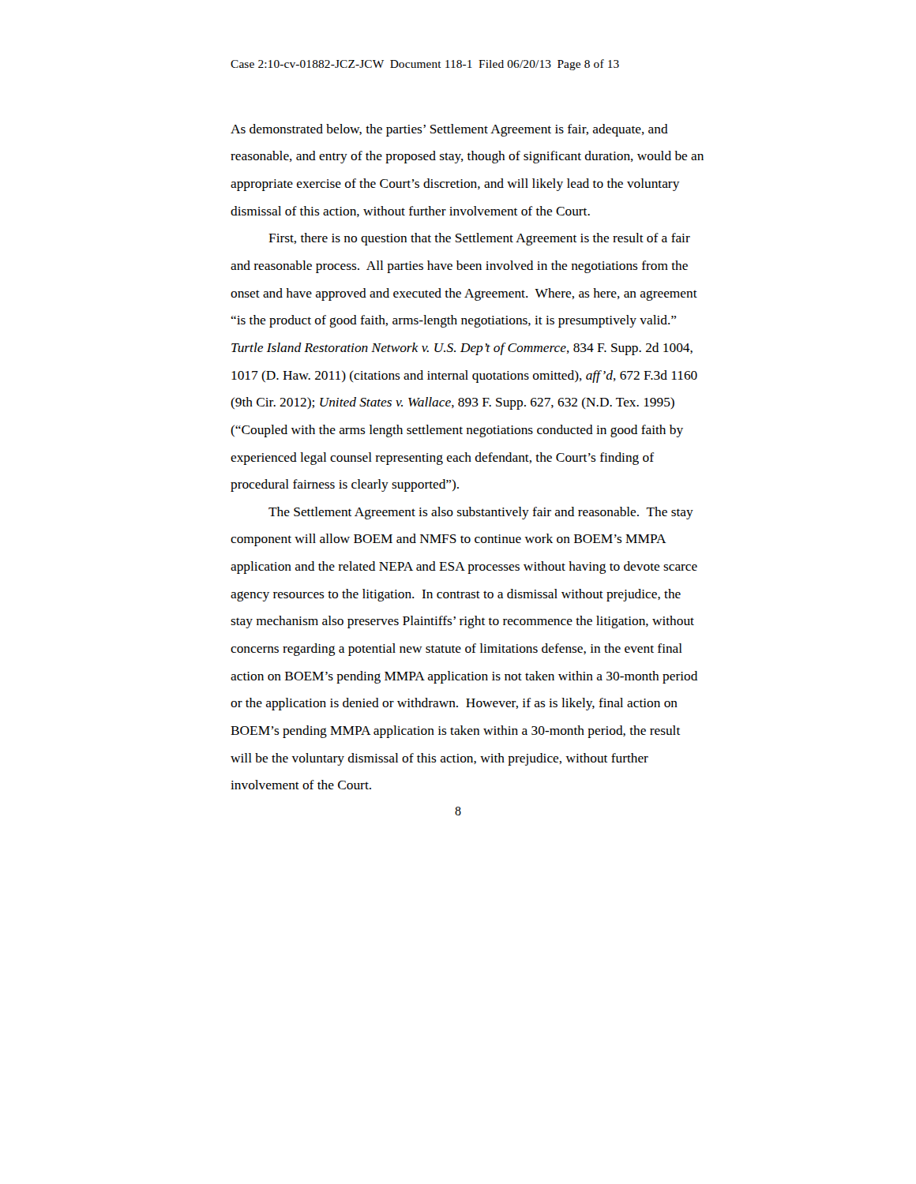Case 2:10-cv-01882-JCZ-JCW Document 118-1 Filed 06/20/13 Page 8 of 13
As demonstrated below, the parties’ Settlement Agreement is fair, adequate, and reasonable, and entry of the proposed stay, though of significant duration, would be an appropriate exercise of the Court’s discretion, and will likely lead to the voluntary dismissal of this action, without further involvement of the Court.
First, there is no question that the Settlement Agreement is the result of a fair and reasonable process. All parties have been involved in the negotiations from the onset and have approved and executed the Agreement. Where, as here, an agreement “is the product of good faith, arms-length negotiations, it is presumptively valid.” Turtle Island Restoration Network v. U.S. Dep’t of Commerce, 834 F. Supp. 2d 1004, 1017 (D. Haw. 2011) (citations and internal quotations omitted), aff’d, 672 F.3d 1160 (9th Cir. 2012); United States v. Wallace, 893 F. Supp. 627, 632 (N.D. Tex. 1995) (“Coupled with the arms length settlement negotiations conducted in good faith by experienced legal counsel representing each defendant, the Court’s finding of procedural fairness is clearly supported”).
The Settlement Agreement is also substantively fair and reasonable. The stay component will allow BOEM and NMFS to continue work on BOEM’s MMPA application and the related NEPA and ESA processes without having to devote scarce agency resources to the litigation. In contrast to a dismissal without prejudice, the stay mechanism also preserves Plaintiffs’ right to recommence the litigation, without concerns regarding a potential new statute of limitations defense, in the event final action on BOEM’s pending MMPA application is not taken within a 30-month period or the application is denied or withdrawn. However, if as is likely, final action on BOEM’s pending MMPA application is taken within a 30-month period, the result will be the voluntary dismissal of this action, with prejudice, without further involvement of the Court.
8